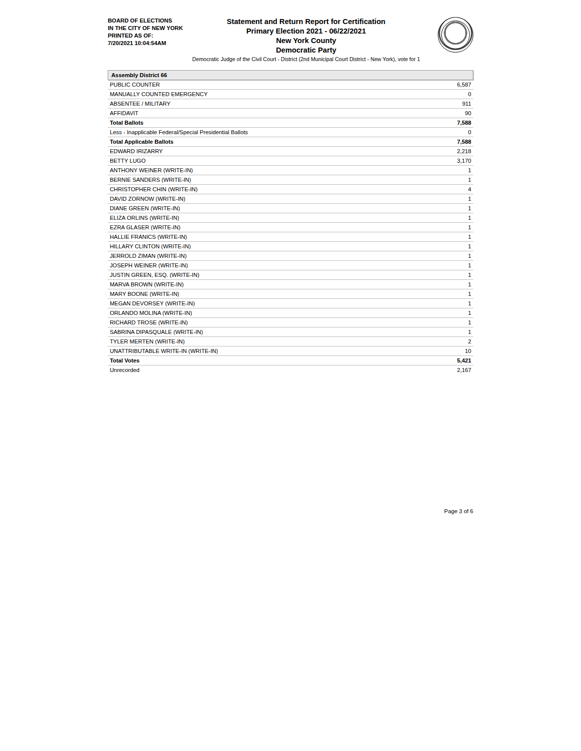BOARD OF ELECTIONS
IN THE CITY OF NEW YORK
PRINTED AS OF:
7/20/2021 10:04:54AM
Statement and Return Report for Certification
Primary Election 2021 - 06/22/2021
New York County
Democratic Party
Democratic Judge of the Civil Court - District (2nd Municipal Court District - New York), vote for 1
Assembly District 66
| PUBLIC COUNTER | 6,587 |
| MANUALLY COUNTED EMERGENCY | 0 |
| ABSENTEE / MILITARY | 911 |
| AFFIDAVIT | 90 |
| Total Ballots | 7,588 |
| Less - Inapplicable Federal/Special Presidential Ballots | 0 |
| Total Applicable Ballots | 7,588 |
| EDWARD IRIZARRY | 2,218 |
| BETTY LUGO | 3,170 |
| ANTHONY WEINER (WRITE-IN) | 1 |
| BERNIE SANDERS (WRITE-IN) | 1 |
| CHRISTOPHER CHIN (WRITE-IN) | 4 |
| DAVID ZORNOW (WRITE-IN) | 1 |
| DIANE GREEN (WRITE-IN) | 1 |
| ELIZA ORLINS (WRITE-IN) | 1 |
| EZRA GLASER (WRITE-IN) | 1 |
| HALLIE FRANICS (WRITE-IN) | 1 |
| HILLARY CLINTON (WRITE-IN) | 1 |
| JERROLD ZIMAN (WRITE-IN) | 1 |
| JOSEPH WEINER (WRITE-IN) | 1 |
| JUSTIN GREEN, ESQ. (WRITE-IN) | 1 |
| MARVA BROWN (WRITE-IN) | 1 |
| MARY BOONE (WRITE-IN) | 1 |
| MEGAN DEVORSEY (WRITE-IN) | 1 |
| ORLANDO MOLINA (WRITE-IN) | 1 |
| RICHARD TROSE (WRITE-IN) | 1 |
| SABRINA DIPASQUALE (WRITE-IN) | 1 |
| TYLER MERTEN (WRITE-IN) | 2 |
| UNATTRIBUTABLE WRITE-IN (WRITE-IN) | 10 |
| Total Votes | 5,421 |
| Unrecorded | 2,167 |
Page 3 of 6